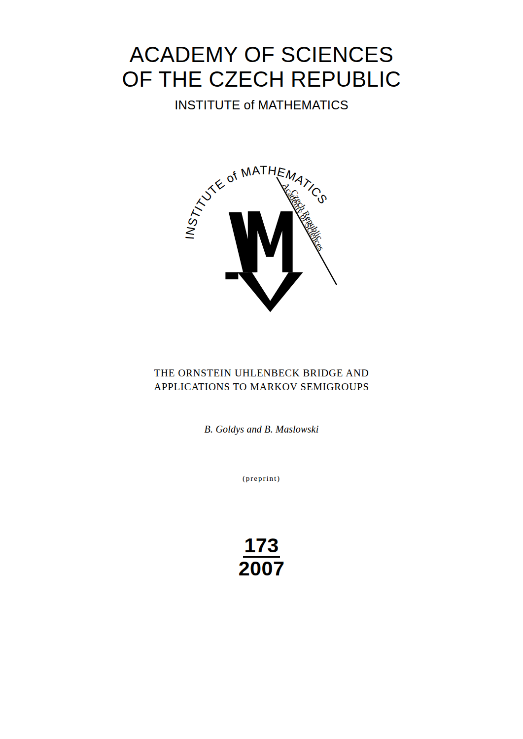ACADEMY OF SCIENCES
OF THE CZECH REPUBLIC
INSTITUTE of MATHEMATICS
INSTITUTE of MATHEMATICS Academy of Sciences Czech Republic
THE ORNSTEIN UHLENBECK BRIDGE AND
APPLICATIONS TO MARKOV SEMIGROUPS
B. Goldys and B. Maslowski
(preprint)
173
2007